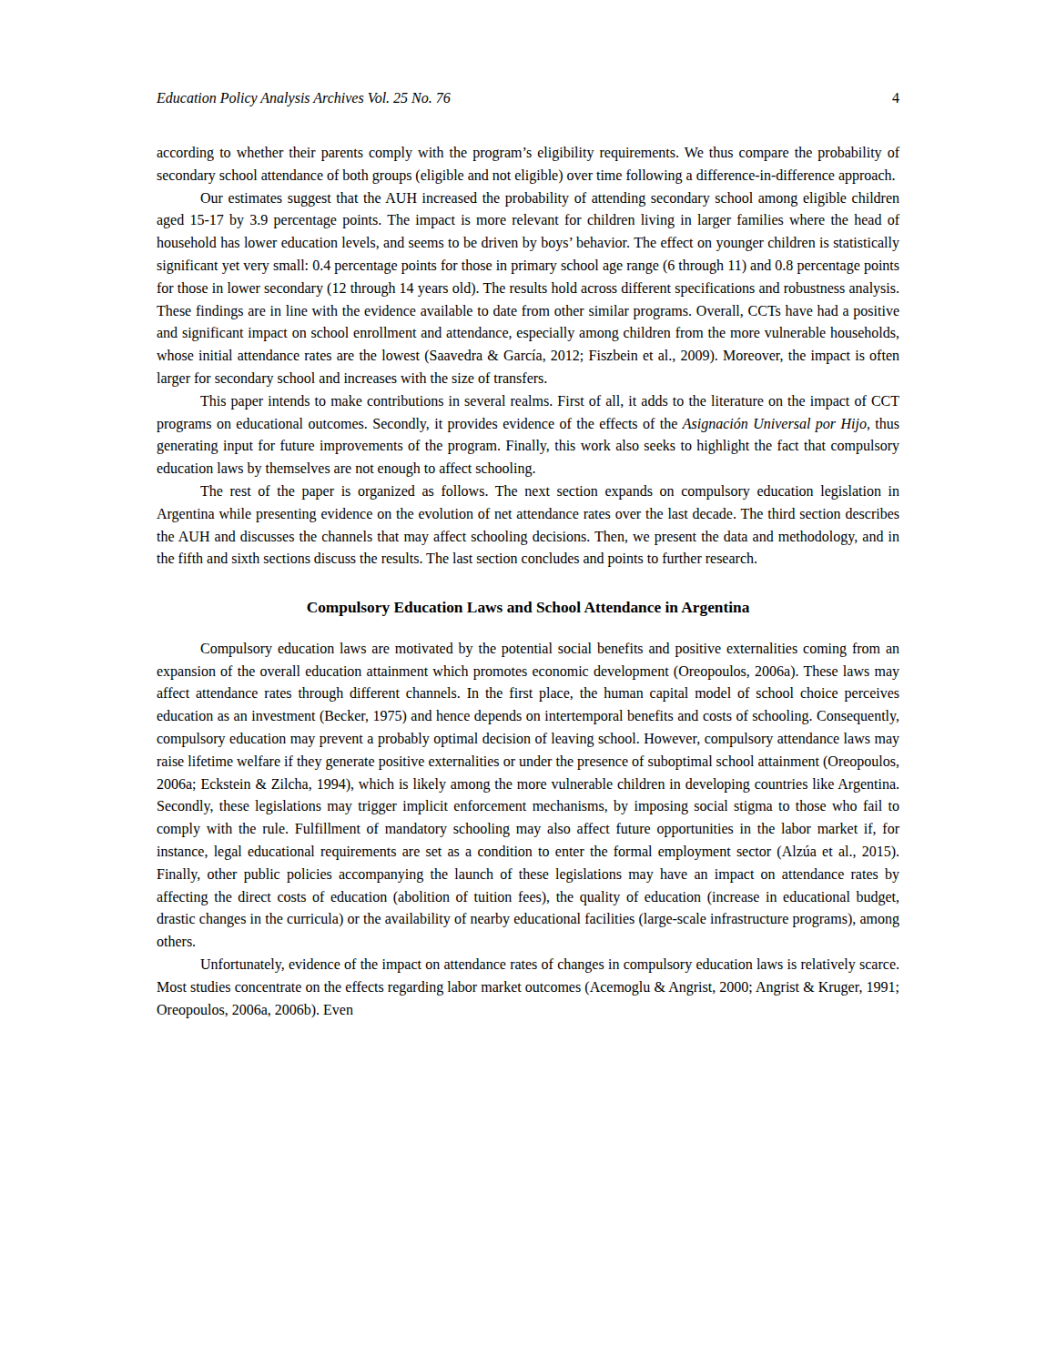Education Policy Analysis Archives Vol. 25 No. 76 4
according to whether their parents comply with the program’s eligibility requirements. We thus compare the probability of secondary school attendance of both groups (eligible and not eligible) over time following a difference-in-difference approach.
Our estimates suggest that the AUH increased the probability of attending secondary school among eligible children aged 15-17 by 3.9 percentage points. The impact is more relevant for children living in larger families where the head of household has lower education levels, and seems to be driven by boys’ behavior. The effect on younger children is statistically significant yet very small: 0.4 percentage points for those in primary school age range (6 through 11) and 0.8 percentage points for those in lower secondary (12 through 14 years old). The results hold across different specifications and robustness analysis. These findings are in line with the evidence available to date from other similar programs. Overall, CCTs have had a positive and significant impact on school enrollment and attendance, especially among children from the more vulnerable households, whose initial attendance rates are the lowest (Saavedra & García, 2012; Fiszbein et al., 2009). Moreover, the impact is often larger for secondary school and increases with the size of transfers.
This paper intends to make contributions in several realms. First of all, it adds to the literature on the impact of CCT programs on educational outcomes. Secondly, it provides evidence of the effects of the Asignación Universal por Hijo, thus generating input for future improvements of the program. Finally, this work also seeks to highlight the fact that compulsory education laws by themselves are not enough to affect schooling.
The rest of the paper is organized as follows. The next section expands on compulsory education legislation in Argentina while presenting evidence on the evolution of net attendance rates over the last decade. The third section describes the AUH and discusses the channels that may affect schooling decisions. Then, we present the data and methodology, and in the fifth and sixth sections discuss the results. The last section concludes and points to further research.
Compulsory Education Laws and School Attendance in Argentina
Compulsory education laws are motivated by the potential social benefits and positive externalities coming from an expansion of the overall education attainment which promotes economic development (Oreopoulos, 2006a). These laws may affect attendance rates through different channels. In the first place, the human capital model of school choice perceives education as an investment (Becker, 1975) and hence depends on intertemporal benefits and costs of schooling. Consequently, compulsory education may prevent a probably optimal decision of leaving school. However, compulsory attendance laws may raise lifetime welfare if they generate positive externalities or under the presence of suboptimal school attainment (Oreopoulos, 2006a; Eckstein & Zilcha, 1994), which is likely among the more vulnerable children in developing countries like Argentina. Secondly, these legislations may trigger implicit enforcement mechanisms, by imposing social stigma to those who fail to comply with the rule. Fulfillment of mandatory schooling may also affect future opportunities in the labor market if, for instance, legal educational requirements are set as a condition to enter the formal employment sector (Alzúa et al., 2015). Finally, other public policies accompanying the launch of these legislations may have an impact on attendance rates by affecting the direct costs of education (abolition of tuition fees), the quality of education (increase in educational budget, drastic changes in the curricula) or the availability of nearby educational facilities (large-scale infrastructure programs), among others.
Unfortunately, evidence of the impact on attendance rates of changes in compulsory education laws is relatively scarce. Most studies concentrate on the effects regarding labor market outcomes (Acemoglu & Angrist, 2000; Angrist & Kruger, 1991; Oreopoulos, 2006a, 2006b). Even